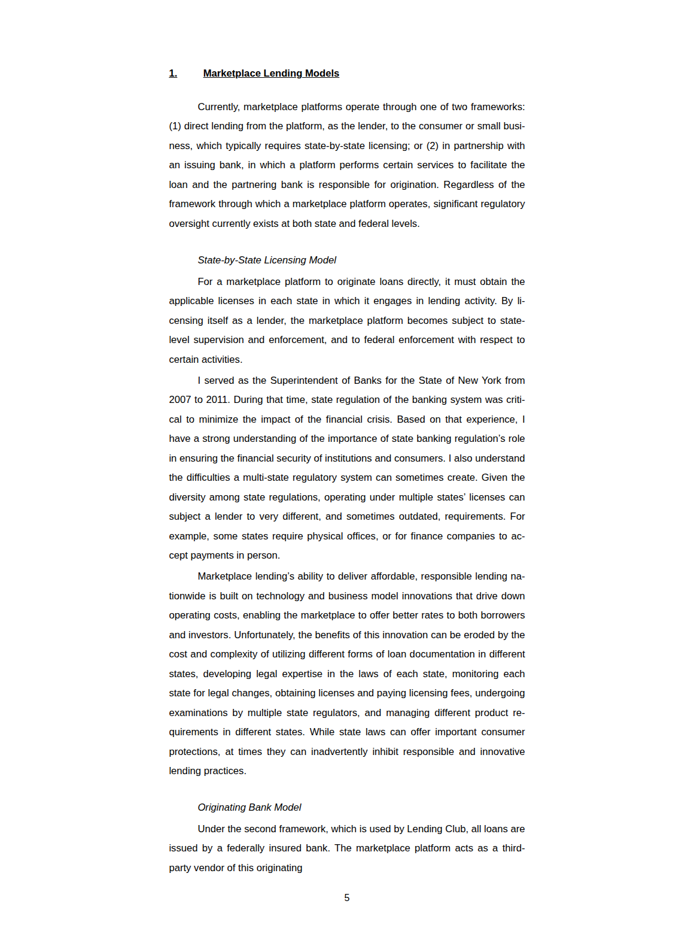1. Marketplace Lending Models
Currently, marketplace platforms operate through one of two frameworks: (1) direct lending from the platform, as the lender, to the consumer or small business, which typically requires state-by-state licensing; or (2) in partnership with an issuing bank, in which a platform performs certain services to facilitate the loan and the partnering bank is responsible for origination. Regardless of the framework through which a marketplace platform operates, significant regulatory oversight currently exists at both state and federal levels.
State-by-State Licensing Model
For a marketplace platform to originate loans directly, it must obtain the applicable licenses in each state in which it engages in lending activity. By licensing itself as a lender, the marketplace platform becomes subject to state-level supervision and enforcement, and to federal enforcement with respect to certain activities.
I served as the Superintendent of Banks for the State of New York from 2007 to 2011. During that time, state regulation of the banking system was critical to minimize the impact of the financial crisis. Based on that experience, I have a strong understanding of the importance of state banking regulation’s role in ensuring the financial security of institutions and consumers. I also understand the difficulties a multi-state regulatory system can sometimes create. Given the diversity among state regulations, operating under multiple states’ licenses can subject a lender to very different, and sometimes outdated, requirements. For example, some states require physical offices, or for finance companies to accept payments in person.
Marketplace lending’s ability to deliver affordable, responsible lending nationwide is built on technology and business model innovations that drive down operating costs, enabling the marketplace to offer better rates to both borrowers and investors. Unfortunately, the benefits of this innovation can be eroded by the cost and complexity of utilizing different forms of loan documentation in different states, developing legal expertise in the laws of each state, monitoring each state for legal changes, obtaining licenses and paying licensing fees, undergoing examinations by multiple state regulators, and managing different product requirements in different states. While state laws can offer important consumer protections, at times they can inadvertently inhibit responsible and innovative lending practices.
Originating Bank Model
Under the second framework, which is used by Lending Club, all loans are issued by a federally insured bank. The marketplace platform acts as a third-party vendor of this originating
5